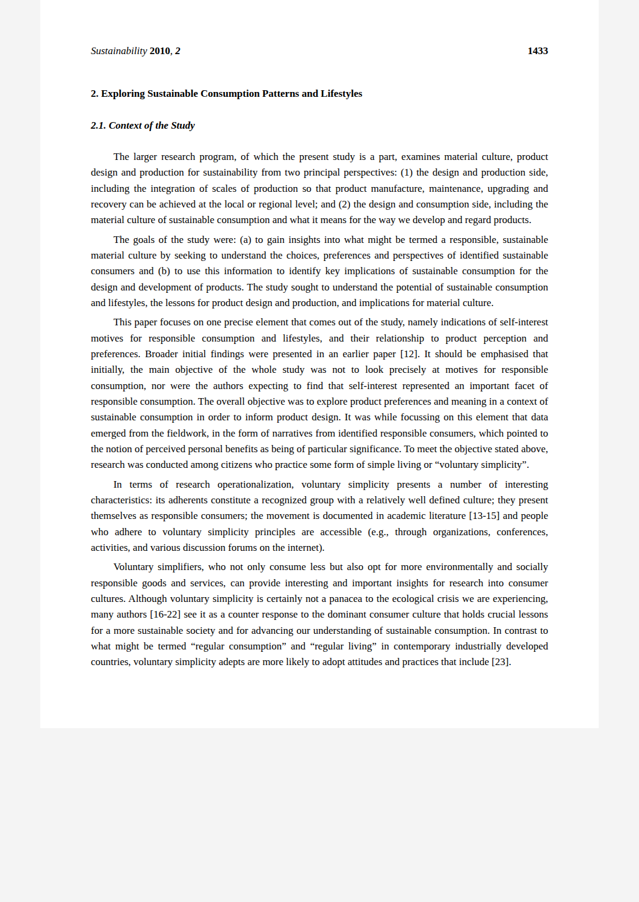Sustainability 2010, 2 1433
2. Exploring Sustainable Consumption Patterns and Lifestyles
2.1. Context of the Study
The larger research program, of which the present study is a part, examines material culture, product design and production for sustainability from two principal perspectives: (1) the design and production side, including the integration of scales of production so that product manufacture, maintenance, upgrading and recovery can be achieved at the local or regional level; and (2) the design and consumption side, including the material culture of sustainable consumption and what it means for the way we develop and regard products.
The goals of the study were: (a) to gain insights into what might be termed a responsible, sustainable material culture by seeking to understand the choices, preferences and perspectives of identified sustainable consumers and (b) to use this information to identify key implications of sustainable consumption for the design and development of products. The study sought to understand the potential of sustainable consumption and lifestyles, the lessons for product design and production, and implications for material culture.
This paper focuses on one precise element that comes out of the study, namely indications of self-interest motives for responsible consumption and lifestyles, and their relationship to product perception and preferences. Broader initial findings were presented in an earlier paper [12]. It should be emphasised that initially, the main objective of the whole study was not to look precisely at motives for responsible consumption, nor were the authors expecting to find that self-interest represented an important facet of responsible consumption. The overall objective was to explore product preferences and meaning in a context of sustainable consumption in order to inform product design. It was while focussing on this element that data emerged from the fieldwork, in the form of narratives from identified responsible consumers, which pointed to the notion of perceived personal benefits as being of particular significance. To meet the objective stated above, research was conducted among citizens who practice some form of simple living or “voluntary simplicity”.
In terms of research operationalization, voluntary simplicity presents a number of interesting characteristics: its adherents constitute a recognized group with a relatively well defined culture; they present themselves as responsible consumers; the movement is documented in academic literature [13-15] and people who adhere to voluntary simplicity principles are accessible (e.g., through organizations, conferences, activities, and various discussion forums on the internet).
Voluntary simplifiers, who not only consume less but also opt for more environmentally and socially responsible goods and services, can provide interesting and important insights for research into consumer cultures. Although voluntary simplicity is certainly not a panacea to the ecological crisis we are experiencing, many authors [16-22] see it as a counter response to the dominant consumer culture that holds crucial lessons for a more sustainable society and for advancing our understanding of sustainable consumption. In contrast to what might be termed “regular consumption” and “regular living” in contemporary industrially developed countries, voluntary simplicity adepts are more likely to adopt attitudes and practices that include [23].